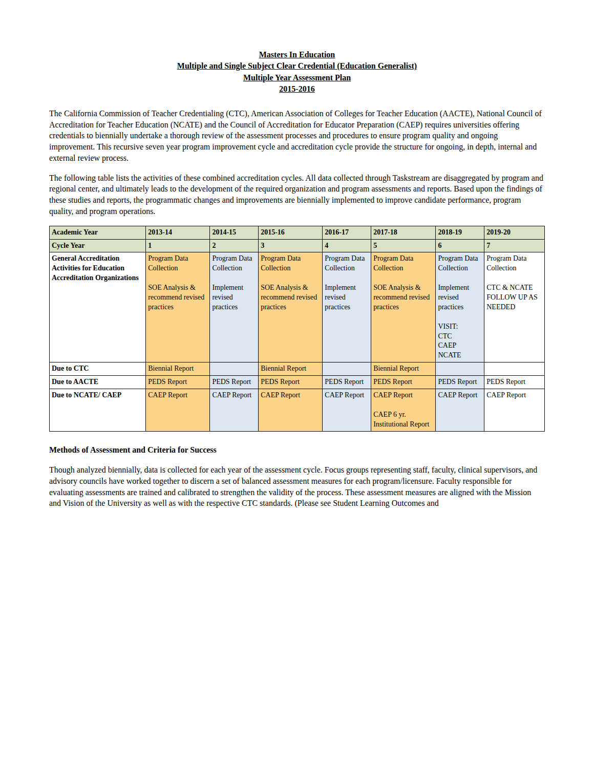Masters In Education
Multiple and Single Subject Clear Credential (Education Generalist)
Multiple Year Assessment Plan
2015-2016
The California Commission of Teacher Credentialing (CTC), American Association of Colleges for Teacher Education (AACTE), National Council of Accreditation for Teacher Education (NCATE) and the Council of Accreditation for Educator Preparation (CAEP) requires universities offering credentials to biennially undertake a thorough review of the assessment processes and procedures to ensure program quality and ongoing improvement. This recursive seven year program improvement cycle and accreditation cycle provide the structure for ongoing, in depth, internal and external review process.
The following table lists the activities of these combined accreditation cycles. All data collected through Taskstream are disaggregated by program and regional center, and ultimately leads to the development of the required organization and program assessments and reports. Based upon the findings of these studies and reports, the programmatic changes and improvements are biennially implemented to improve candidate performance, program quality, and program operations.
| Academic Year | 2013-14 | 2014-15 | 2015-16 | 2016-17 | 2017-18 | 2018-19 | 2019-20 |
| --- | --- | --- | --- | --- | --- | --- | --- |
| Cycle Year | 1 | 2 | 3 | 4 | 5 | 6 | 7 |
| General Accreditation Activities for Education Accreditation Organizations | Program Data Collection SOE Analysis & recommend revised practices | Program Data Collection Implement revised practices | Program Data Collection SOE Analysis & recommend revised practices | Program Data Collection Implement revised practices | Program Data Collection SOE Analysis & recommend revised practices | Program Data Collection Implement revised practices VISIT: CTC CAEP NCATE | Program Data Collection CTC & NCATE FOLLOW UP AS NEEDED |
| Due to CTC | Biennial Report | | Biennial Report | | Biennial Report | | |
| Due to AACTE | PEDS Report | PEDS Report | PEDS Report | PEDS Report | PEDS Report | PEDS Report | PEDS Report |
| Due to NCATE/ CAEP | CAEP Report | CAEP Report | CAEP Report | CAEP Report | CAEP Report CAEP 6 yr. Institutional Report | CAEP Report | CAEP Report |
Methods of Assessment and Criteria for Success
Though analyzed biennially, data is collected for each year of the assessment cycle. Focus groups representing staff, faculty, clinical supervisors, and advisory councils have worked together to discern a set of balanced assessment measures for each program/licensure. Faculty responsible for evaluating assessments are trained and calibrated to strengthen the validity of the process. These assessment measures are aligned with the Mission and Vision of the University as well as with the respective CTC standards. (Please see Student Learning Outcomes and